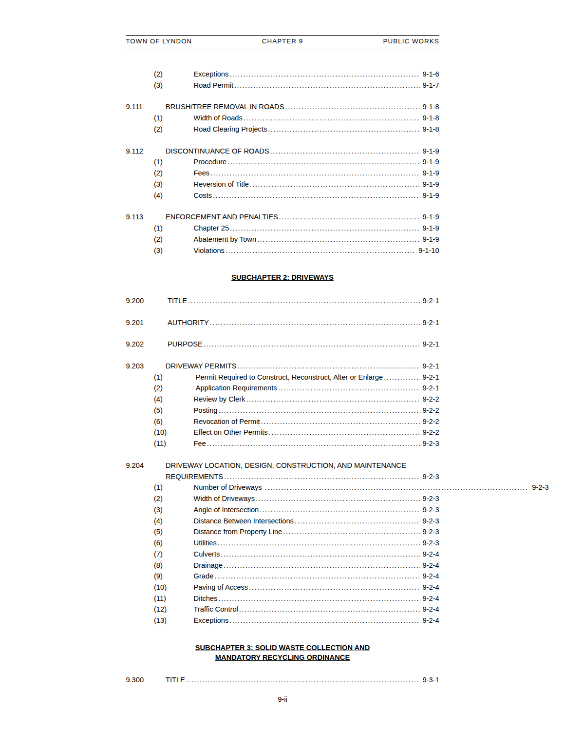TOWN OF LYNDON
CHAPTER 9
PUBLIC WORKS
(2)
Exceptions .................................................................................................................. 9-1-6
(3)
Road Permit ............................................................................................................... 9-1-7
9.111
BRUSH/TREE REMOVAL IN ROADS ..................................................................................... 9-1-8
(1)
Width of Roads ........................................................................................................... 9-1-8
(2)
Road Clearing Projects ................................................................................................. 9-1-8
9.112
DISCONTINUANCE OF ROADS ........................................................................................... 9-1-9
(1)
Procedure ................................................................................................................... 9-1-9
(2)
Fees .......................................................................................................................... 9-1-9
(3)
Reversion of Title ....................................................................................................... 9-1-9
(4)
Costs ......................................................................................................................... 9-1-9
9.113
ENFORCEMENT AND PENALTIES ..................................................................................... 9-1-9
(1)
Chapter 25 ................................................................................................................. 9-1-9
(2)
Abatement by Town .................................................................................................... 9-1-9
(3)
Violations ................................................................................................................... 9-1-10
SUBCHAPTER 2: DRIVEWAYS
9.200
TITLE ................................................................................................................................. 9-2-1
9.201
AUTHORITY ..................................................................................................................... 9-2-1
9.202
PURPOSE ......................................................................................................................... 9-2-1
9.203
DRIVEWAY PERMITS ............................................................................................................. 9-2-1
(1)
Permit Required to Construct, Reconstruct, Alter or Enlarge ......................................... 9-2-1
(2)
Application Requirements ................................................................................................. 9-2-1
(4)
Review by Clerk ......................................................................................................... 9-2-2
(5)
Posting ..................................................................................................................... 9-2-2
(6)
Revocation of Permit ................................................................................................. 9-2-2
(10)
Effect on Other Permits .............................................................................................. 9-2-2
(11)
Fee ............................................................................................................................. 9-2-3
9.204
DRIVEWAY LOCATION, DESIGN, CONSTRUCTION, AND MAINTENANCE
REQUIREMENTS ................................................................................................................. 9-2-3
(1)
Number of Driveways </span ................................................................................................. 9-2-3
(2)
Width of Driveways .................................................................................................... 9-2-3
(3)
Angle of Intersection ................................................................................................. 9-2-3
(4)
Distance Between Intersections ..................................................................................... 9-2-3
(5)
Distance from Property Line ......................................................................................... 9-2-3
(6)
Utilities ..................................................................................................................... 9-2-3
(7)
Culverts ................................................................................................................... 9-2-4
(8)
Drainage .................................................................................................................. 9-2-4
(9)
Grade ......................................................................................................................... 9-2-4
(10)
Paving of Access ....................................................................................................... 9-2-4
(11)
Ditches ..................................................................................................................... 9-2-4
(12)
Traffic Control ........................................................................................................... 9-2-4
(13)
Exceptions ................................................................................................................. 9-2-4
SUBCHAPTER 3: SOLID WASTE COLLECTION AND
MANDATORY RECYCLING ORDINANCE
9.300
TITLE ................................................................................................................................... 9-3-1
9-ii